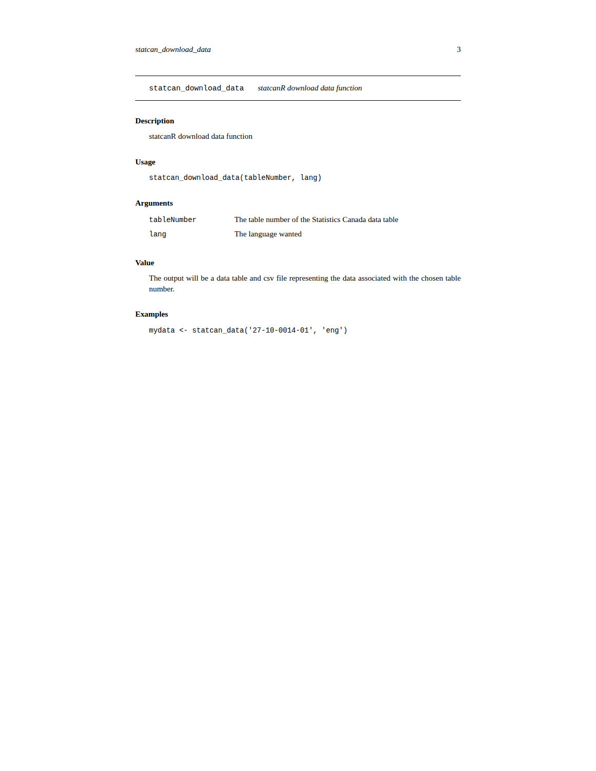statcan_download_data 3
statcan_download_data statcanR download data function
Description
statcanR download data function
Usage
statcan_download_data(tableNumber, lang)
Arguments
| tableNumber | The table number of the Statistics Canada data table |
| lang | The language wanted |
Value
The output will be a data table and csv file representing the data associated with the chosen table number.
Examples
mydata <- statcan_data('27-10-0014-01', 'eng')